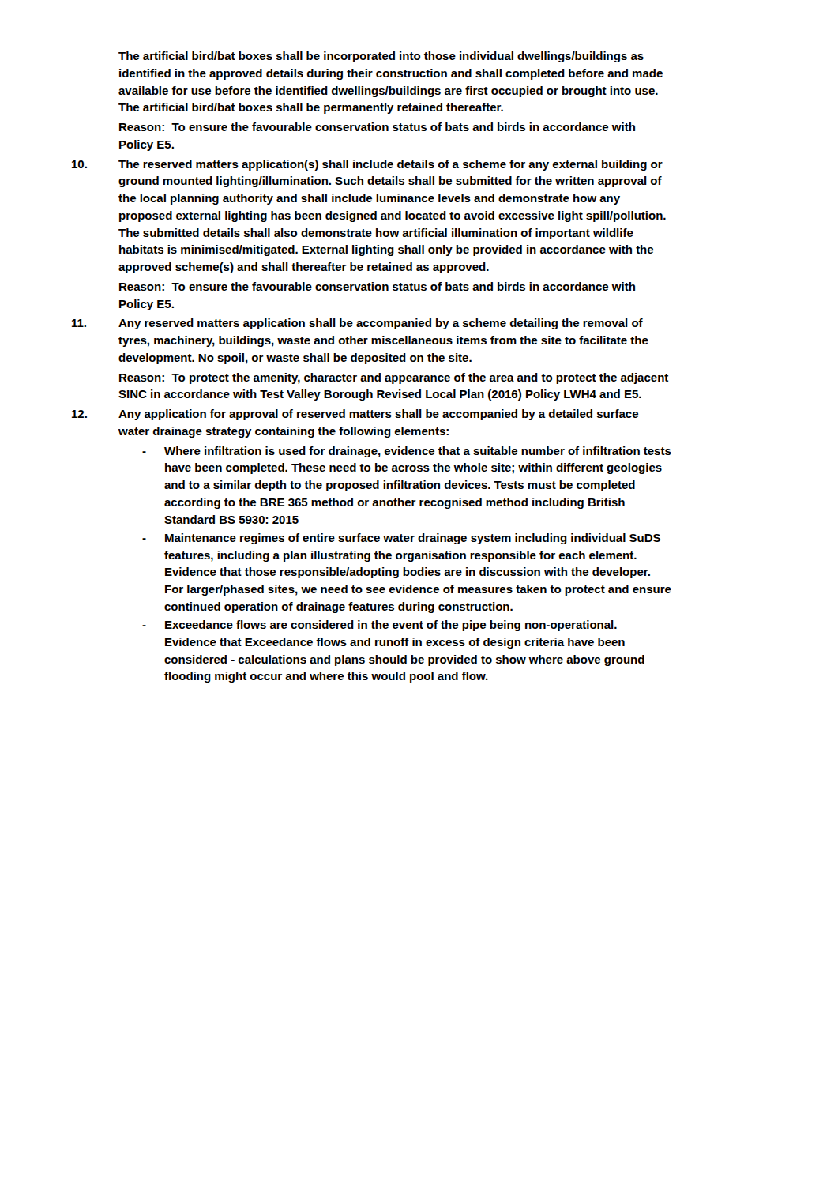The artificial bird/bat boxes shall be incorporated into those individual dwellings/buildings as identified in the approved details during their construction and shall completed before and made available for use before the identified dwellings/buildings are first occupied or brought into use. The artificial bird/bat boxes shall be permanently retained thereafter.
Reason: To ensure the favourable conservation status of bats and birds in accordance with Policy E5.
10.
The reserved matters application(s) shall include details of a scheme for any external building or ground mounted lighting/illumination. Such details shall be submitted for the written approval of the local planning authority and shall include luminance levels and demonstrate how any proposed external lighting has been designed and located to avoid excessive light spill/pollution. The submitted details shall also demonstrate how artificial illumination of important wildlife habitats is minimised/mitigated. External lighting shall only be provided in accordance with the approved scheme(s) and shall thereafter be retained as approved.
Reason: To ensure the favourable conservation status of bats and birds in accordance with Policy E5.
11.
Any reserved matters application shall be accompanied by a scheme detailing the removal of tyres, machinery, buildings, waste and other miscellaneous items from the site to facilitate the development. No spoil, or waste shall be deposited on the site.
Reason: To protect the amenity, character and appearance of the area and to protect the adjacent SINC in accordance with Test Valley Borough Revised Local Plan (2016) Policy LWH4 and E5.
12.
Any application for approval of reserved matters shall be accompanied by a detailed surface water drainage strategy containing the following elements:
-Where infiltration is used for drainage, evidence that a suitable number of infiltration tests have been completed. These need to be across the whole site; within different geologies and to a similar depth to the proposed infiltration devices. Tests must be completed according to the BRE 365 method or another recognised method including British Standard BS 5930: 2015
-Maintenance regimes of entire surface water drainage system including individual SuDS features, including a plan illustrating the organisation responsible for each element. Evidence that those responsible/adopting bodies are in discussion with the developer. For larger/phased sites, we need to see evidence of measures taken to protect and ensure continued operation of drainage features during construction.
-Exceedance flows are considered in the event of the pipe being non-operational. Evidence that Exceedance flows and runoff in excess of design criteria have been considered - calculations and plans should be provided to show where above ground flooding might occur and where this would pool and flow.